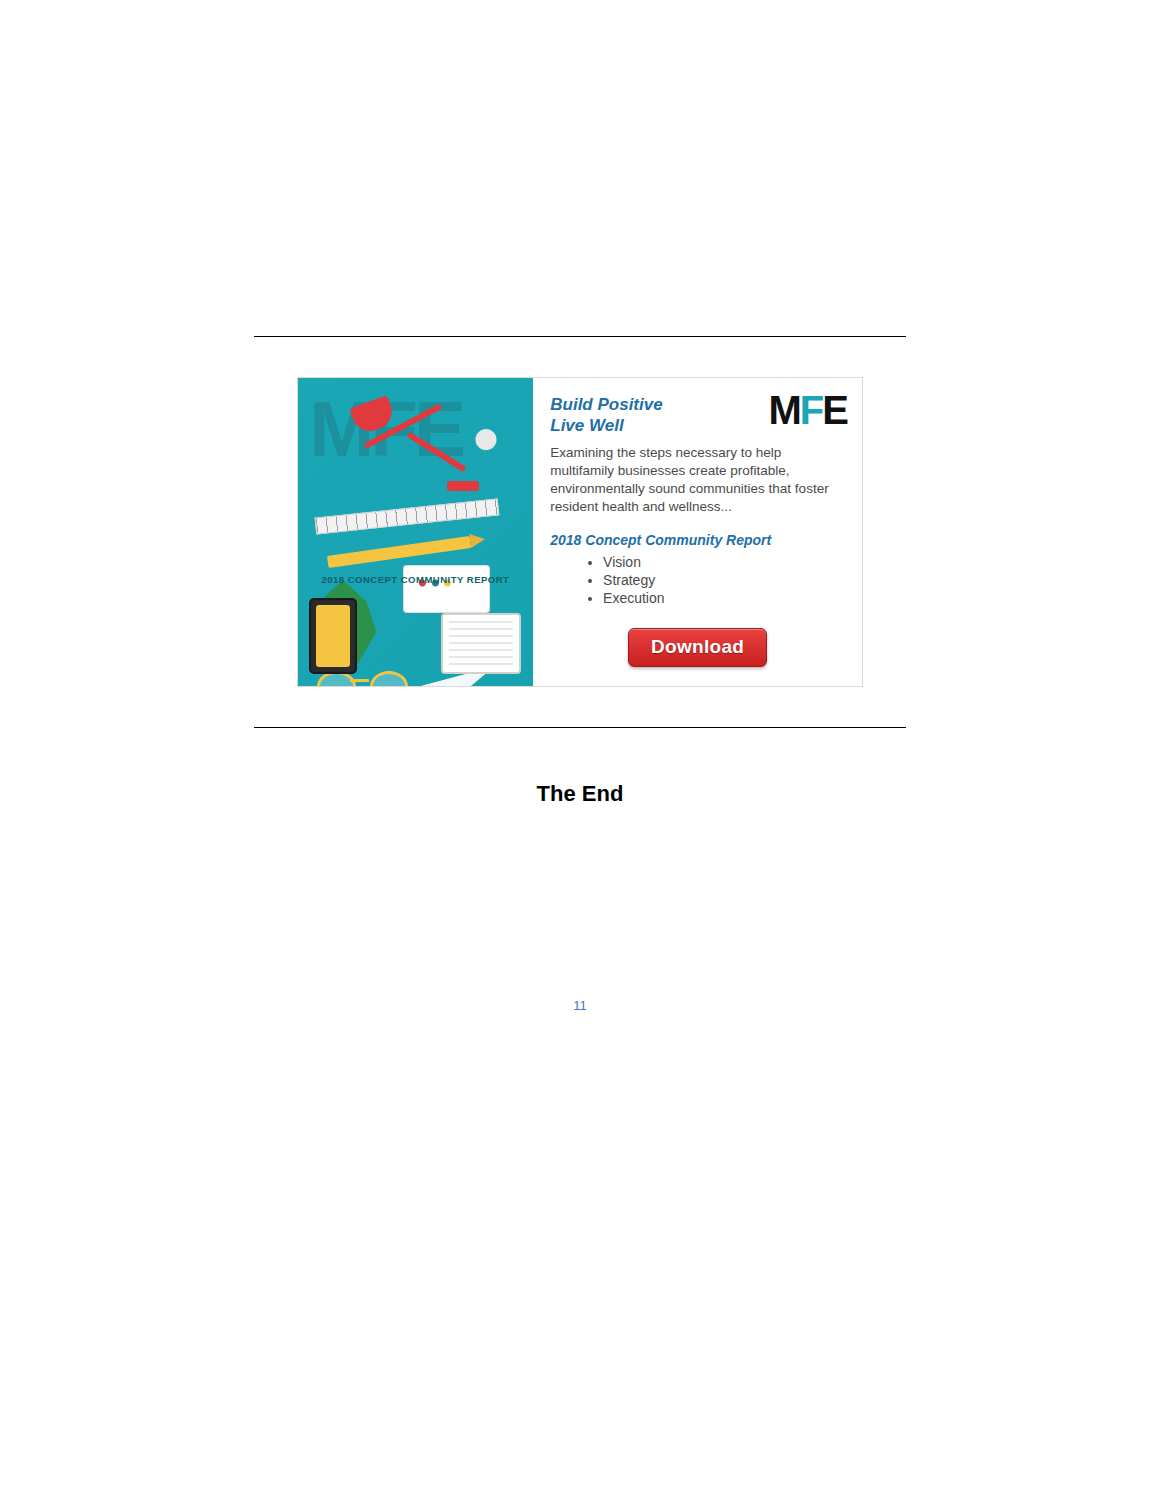MFE
2018 Concept Community Report
MFE
Build Positive
Live Well
Examining the steps necessary to help multifamily businesses create profitable, environmentally sound communities that foster resident health and wellness...
2018 Concept Community Report
Vision
Strategy
Execution
Download
The End
11